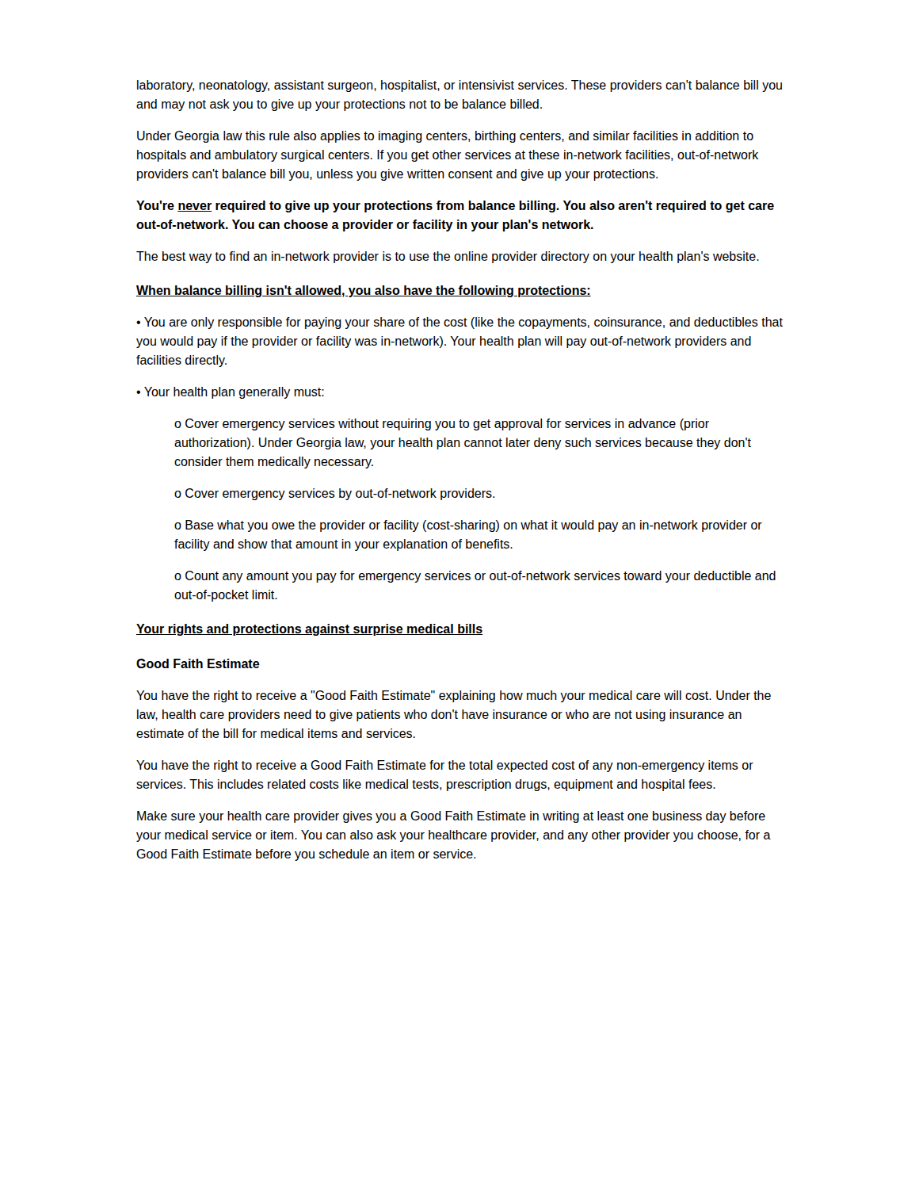laboratory, neonatology, assistant surgeon, hospitalist, or intensivist services. These providers can't balance bill you and may not ask you to give up your protections not to be balance billed.
Under Georgia law this rule also applies to imaging centers, birthing centers, and similar facilities in addition to hospitals and ambulatory surgical centers. If you get other services at these in-network facilities, out-of-network providers can't balance bill you, unless you give written consent and give up your protections.
You're never required to give up your protections from balance billing. You also aren't required to get care out-of-network. You can choose a provider or facility in your plan's network.
The best way to find an in-network provider is to use the online provider directory on your health plan's website.
When balance billing isn't allowed, you also have the following protections:
• You are only responsible for paying your share of the cost (like the copayments, coinsurance, and deductibles that you would pay if the provider or facility was in-network). Your health plan will pay out-of-network providers and facilities directly.
• Your health plan generally must:
o Cover emergency services without requiring you to get approval for services in advance (prior authorization). Under Georgia law, your health plan cannot later deny such services because they don't consider them medically necessary.
o Cover emergency services by out-of-network providers.
o Base what you owe the provider or facility (cost-sharing) on what it would pay an in-network provider or facility and show that amount in your explanation of benefits.
o Count any amount you pay for emergency services or out-of-network services toward your deductible and out-of-pocket limit.
Your rights and protections against surprise medical bills
Good Faith Estimate
You have the right to receive a "Good Faith Estimate" explaining how much your medical care will cost. Under the law, health care providers need to give patients who don't have insurance or who are not using insurance an estimate of the bill for medical items and services.
You have the right to receive a Good Faith Estimate for the total expected cost of any non-emergency items or services. This includes related costs like medical tests, prescription drugs, equipment and hospital fees.
Make sure your health care provider gives you a Good Faith Estimate in writing at least one business day before your medical service or item. You can also ask your healthcare provider, and any other provider you choose, for a Good Faith Estimate before you schedule an item or service.